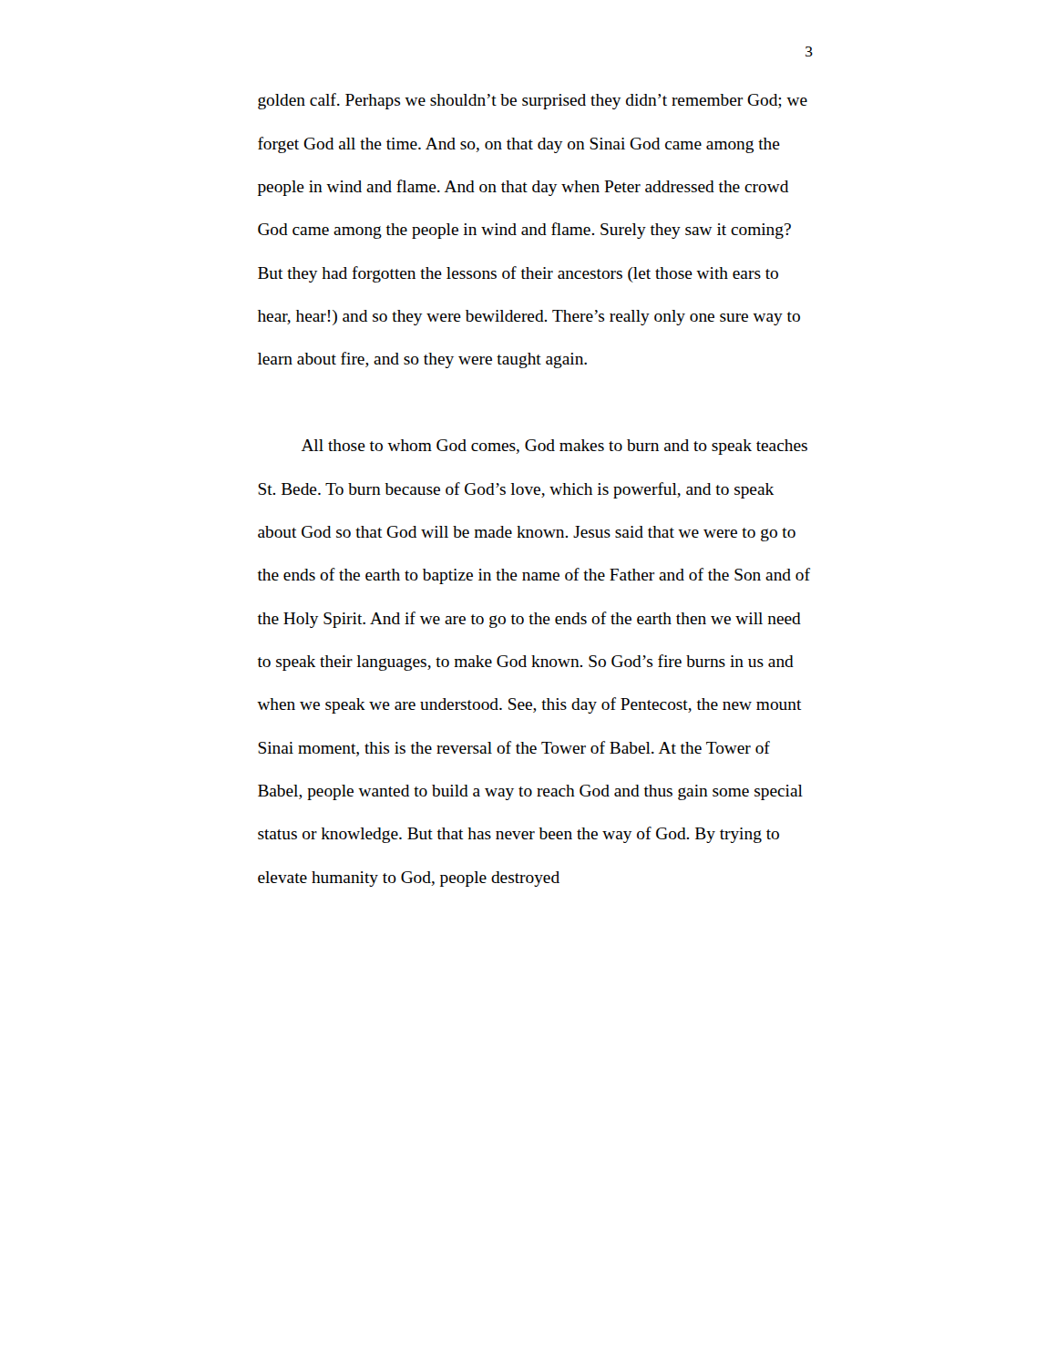3
golden calf. Perhaps we shouldn’t be surprised they didn’t remember God; we forget God all the time. And so, on that day on Sinai God came among the people in wind and flame. And on that day when Peter addressed the crowd God came among the people in wind and flame. Surely they saw it coming? But they had forgotten the lessons of their ancestors (let those with ears to hear, hear!) and so they were bewildered. There’s really only one sure way to learn about fire, and so they were taught again.
All those to whom God comes, God makes to burn and to speak teaches St. Bede. To burn because of God’s love, which is powerful, and to speak about God so that God will be made known. Jesus said that we were to go to the ends of the earth to baptize in the name of the Father and of the Son and of the Holy Spirit. And if we are to go to the ends of the earth then we will need to speak their languages, to make God known. So God’s fire burns in us and when we speak we are understood. See, this day of Pentecost, the new mount Sinai moment, this is the reversal of the Tower of Babel. At the Tower of Babel, people wanted to build a way to reach God and thus gain some special status or knowledge. But that has never been the way of God. By trying to elevate humanity to God, people destroyed